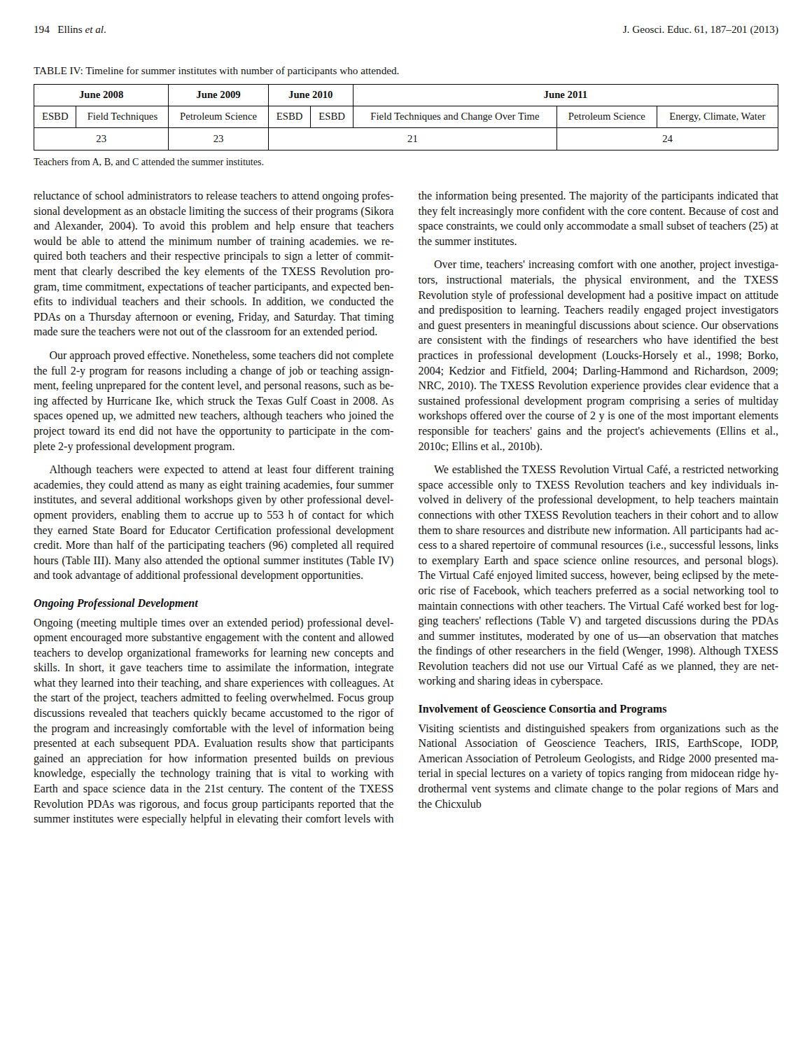194 Ellins et al. J. Geosci. Educ. 61, 187–201 (2013)
TABLE IV: Timeline for summer institutes with number of participants who attended.
| June 2008 | June 2009 | June 2010 | June 2011 |
| --- | --- | --- | --- |
| ESBD | Field Techniques | Petroleum Science | ESBD | ESBD | Field Techniques and Change Over Time | Petroleum Science | Energy, Climate, Water |
| 23 | 23 | 21 | 24 |
Teachers from A, B, and C attended the summer institutes.
reluctance of school administrators to release teachers to attend ongoing professional development as an obstacle limiting the success of their programs (Sikora and Alexander, 2004). To avoid this problem and help ensure that teachers would be able to attend the minimum number of training academies. we required both teachers and their respective principals to sign a letter of commitment that clearly described the key elements of the TXESS Revolution program, time commitment, expectations of teacher participants, and expected benefits to individual teachers and their schools. In addition, we conducted the PDAs on a Thursday afternoon or evening, Friday, and Saturday. That timing made sure the teachers were not out of the classroom for an extended period.
Our approach proved effective. Nonetheless, some teachers did not complete the full 2-y program for reasons including a change of job or teaching assignment, feeling unprepared for the content level, and personal reasons, such as being affected by Hurricane Ike, which struck the Texas Gulf Coast in 2008. As spaces opened up, we admitted new teachers, although teachers who joined the project toward its end did not have the opportunity to participate in the complete 2-y professional development program.
Although teachers were expected to attend at least four different training academies, they could attend as many as eight training academies, four summer institutes, and several additional workshops given by other professional development providers, enabling them to accrue up to 553 h of contact for which they earned State Board for Educator Certification professional development credit. More than half of the participating teachers (96) completed all required hours (Table III). Many also attended the optional summer institutes (Table IV) and took advantage of additional professional development opportunities.
Ongoing Professional Development
Ongoing (meeting multiple times over an extended period) professional development encouraged more substantive engagement with the content and allowed teachers to develop organizational frameworks for learning new concepts and skills. In short, it gave teachers time to assimilate the information, integrate what they learned into their teaching, and share experiences with colleagues. At the start of the project, teachers admitted to feeling overwhelmed. Focus group discussions revealed that teachers quickly became accustomed to the rigor of the program and increasingly comfortable with the level of information being presented at each subsequent PDA. Evaluation results show that participants gained an appreciation for how information presented builds on previous knowledge, especially the technology training that is vital to working with Earth and space science data in the 21st century. The content of the TXESS Revolution PDAs was rigorous, and focus group participants reported that the summer institutes were especially helpful in elevating their comfort levels with the information being presented. The majority of the participants indicated that they felt increasingly more confident with the core content. Because of cost and space constraints, we could only accommodate a small subset of teachers (25) at the summer institutes.
Over time, teachers' increasing comfort with one another, project investigators, instructional materials, the physical environment, and the TXESS Revolution style of professional development had a positive impact on attitude and predisposition to learning. Teachers readily engaged project investigators and guest presenters in meaningful discussions about science. Our observations are consistent with the findings of researchers who have identified the best practices in professional development (Loucks-Horsely et al., 1998; Borko, 2004; Kedzior and Fitfield, 2004; Darling-Hammond and Richardson, 2009; NRC, 2010). The TXESS Revolution experience provides clear evidence that a sustained professional development program comprising a series of multiday workshops offered over the course of 2 y is one of the most important elements responsible for teachers' gains and the project's achievements (Ellins et al., 2010c; Ellins et al., 2010b).
We established the TXESS Revolution Virtual Café, a restricted networking space accessible only to TXESS Revolution teachers and key individuals involved in delivery of the professional development, to help teachers maintain connections with other TXESS Revolution teachers in their cohort and to allow them to share resources and distribute new information. All participants had access to a shared repertoire of communal resources (i.e., successful lessons, links to exemplary Earth and space science online resources, and personal blogs). The Virtual Café enjoyed limited success, however, being eclipsed by the meteoric rise of Facebook, which teachers preferred as a social networking tool to maintain connections with other teachers. The Virtual Café worked best for logging teachers' reflections (Table V) and targeted discussions during the PDAs and summer institutes, moderated by one of us—an observation that matches the findings of other researchers in the field (Wenger, 1998). Although TXESS Revolution teachers did not use our Virtual Café as we planned, they are networking and sharing ideas in cyberspace.
Involvement of Geoscience Consortia and Programs
Visiting scientists and distinguished speakers from organizations such as the National Association of Geoscience Teachers, IRIS, EarthScope, IODP, American Association of Petroleum Geologists, and Ridge 2000 presented material in special lectures on a variety of topics ranging from midocean ridge hydrothermal vent systems and climate change to the polar regions of Mars and the Chicxulub